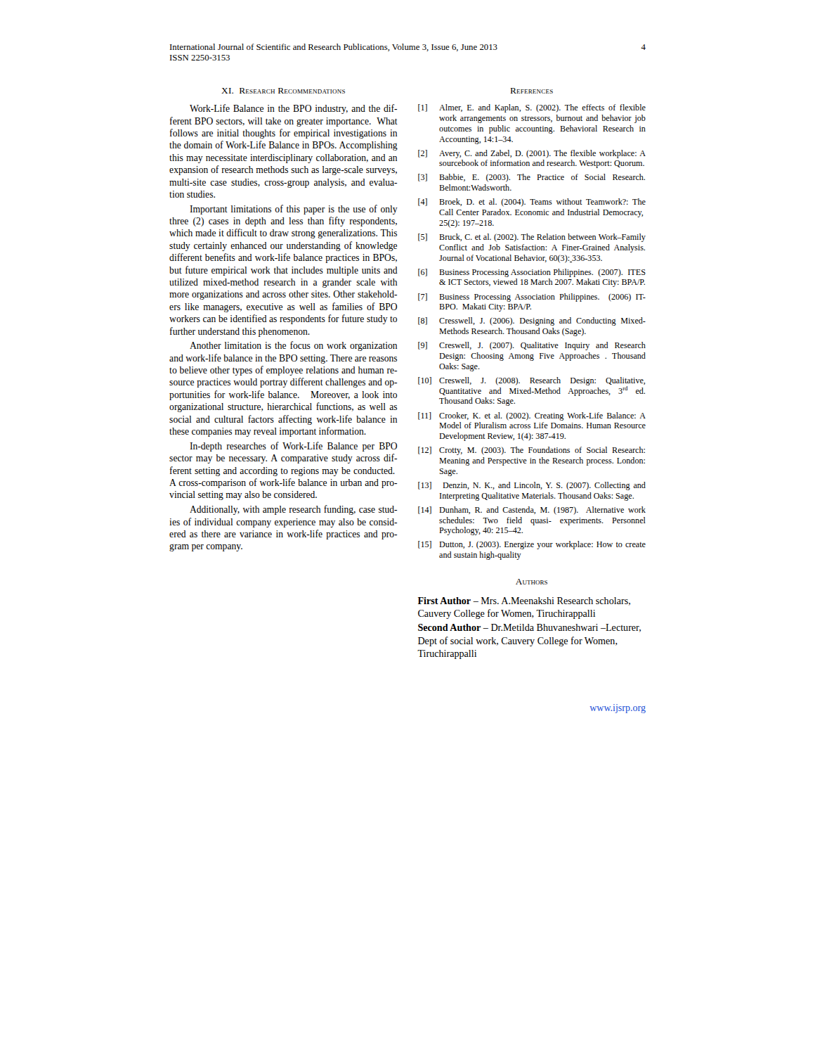4 International Journal of Scientific and Research Publications, Volume 3, Issue 6, June 2013
ISSN 2250-3153
XI. Research Recommendations
Work-Life Balance in the BPO industry, and the different BPO sectors, will take on greater importance. What follows are initial thoughts for empirical investigations in the domain of Work-Life Balance in BPOs. Accomplishing this may necessitate interdisciplinary collaboration, and an expansion of research methods such as large-scale surveys, multi-site case studies, cross-group analysis, and evaluation studies.
Important limitations of this paper is the use of only three (2) cases in depth and less than fifty respondents, which made it difficult to draw strong generalizations. This study certainly enhanced our understanding of knowledge different benefits and work-life balance practices in BPOs, but future empirical work that includes multiple units and utilized mixed-method research in a grander scale with more organizations and across other sites. Other stakeholders like managers, executive as well as families of BPO workers can be identified as respondents for future study to further understand this phenomenon.
Another limitation is the focus on work organization and work-life balance in the BPO setting. There are reasons to believe other types of employee relations and human resource practices would portray different challenges and opportunities for work-life balance. Moreover, a look into organizational structure, hierarchical functions, as well as social and cultural factors affecting work-life balance in these companies may reveal important information.
In-depth researches of Work-Life Balance per BPO sector may be necessary. A comparative study across different setting and according to regions may be conducted. A cross-comparison of work-life balance in urban and provincial setting may also be considered.
Additionally, with ample research funding, case studies of individual company experience may also be considered as there are variance in work-life practices and program per company.
References
[1] Almer, E. and Kaplan, S. (2002). The effects of flexible work arrangements on stressors, burnout and behavior job outcomes in public accounting. Behavioral Research in Accounting, 14:1–34.
[2] Avery, C. and Zabel, D. (2001). The flexible workplace: A sourcebook of information and research. Westport: Quorum.
[3] Babbie, E. (2003). The Practice of Social Research. Belmont:Wadsworth.
[4] Broek, D. et al. (2004). Teams without Teamwork?: The Call Center Paradox. Economic and Industrial Democracy, 25(2): 197–218.
[5] Bruck, C. et al. (2002). The Relation between Work–Family Conflict and Job Satisfaction: A Finer-Grained Analysis. Journal of Vocational Behavior, 60(3): 336-353.
[6] Business Processing Association Philippines. (2007). ITES & ICT Sectors, viewed 18 March 2007. Makati City: BPA/P.
[7] Business Processing Association Philippines. (2006) IT-BPO. Makati City: BPA/P.
[8] Cresswell, J. (2006). Designing and Conducting Mixed-Methods Research. Thousand Oaks (Sage).
[9] Creswell, J. (2007). Qualitative Inquiry and Research Design: Choosing Among Five Approaches . Thousand Oaks: Sage.
[10] Creswell, J. (2008). Research Design: Qualitative, Quantitative and Mixed-Method Approaches, 3rd ed. Thousand Oaks: Sage.
[11] Crooker, K. et al. (2002). Creating Work-Life Balance: A Model of Pluralism across Life Domains. Human Resource Development Review, 1(4): 387-419.
[12] Crotty, M. (2003). The Foundations of Social Research: Meaning and Perspective in the Research process. London: Sage.
[13] Denzin, N. K., and Lincoln, Y. S. (2007). Collecting and Interpreting Qualitative Materials. Thousand Oaks: Sage.
[14] Dunham, R. and Castenda, M. (1987). Alternative work schedules: Two field quasi- experiments. Personnel Psychology, 40: 215–42.
[15] Dutton, J. (2003). Energize your workplace: How to create and sustain high-quality
Authors
First Author – Mrs. A.Meenakshi Research scholars, Cauvery College for Women, Tiruchirappalli
Second Author – Dr.Metilda Bhuvaneshwari –Lecturer, Dept of social work, Cauvery College for Women, Tiruchirappalli
www.ijsrp.org